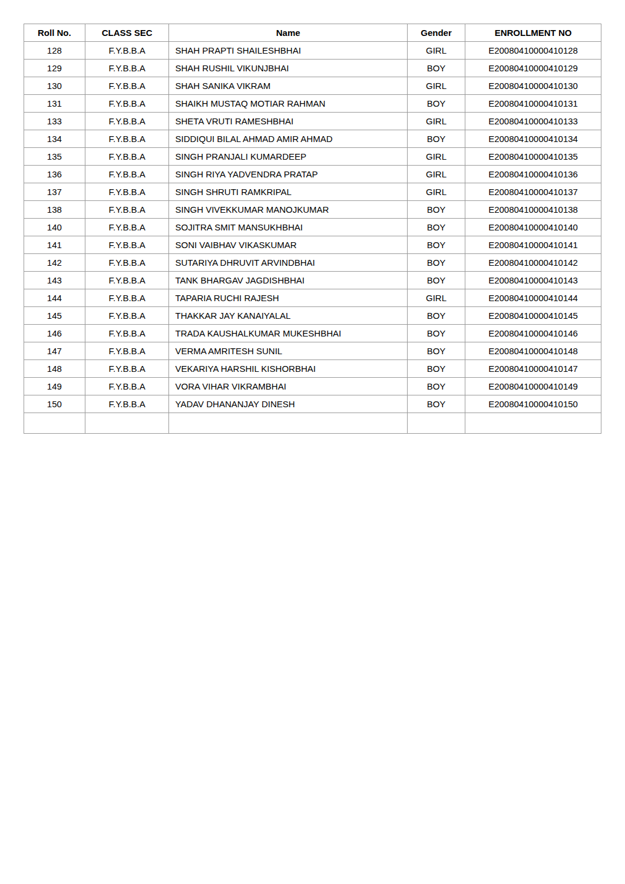| Roll No. | CLASS SEC | Name | Gender | ENROLLMENT NO |
| --- | --- | --- | --- | --- |
| 128 | F.Y.B.B.A | SHAH PRAPTI SHAILESHBHAI | GIRL | E20080410000410128 |
| 129 | F.Y.B.B.A | SHAH RUSHIL VIKUNJBHAI | BOY | E20080410000410129 |
| 130 | F.Y.B.B.A | SHAH SANIKA VIKRAM | GIRL | E20080410000410130 |
| 131 | F.Y.B.B.A | SHAIKH MUSTAQ MOTIAR RAHMAN | BOY | E20080410000410131 |
| 133 | F.Y.B.B.A | SHETA VRUTI RAMESHBHAI | GIRL | E20080410000410133 |
| 134 | F.Y.B.B.A | SIDDIQUI BILAL AHMAD AMIR AHMAD | BOY | E20080410000410134 |
| 135 | F.Y.B.B.A | SINGH PRANJALI KUMARDEEP | GIRL | E20080410000410135 |
| 136 | F.Y.B.B.A | SINGH RIYA YADVENDRA PRATAP | GIRL | E20080410000410136 |
| 137 | F.Y.B.B.A | SINGH SHRUTI RAMKRIPAL | GIRL | E20080410000410137 |
| 138 | F.Y.B.B.A | SINGH VIVEKKUMAR MANOJKUMAR | BOY | E20080410000410138 |
| 140 | F.Y.B.B.A | SOJITRA SMIT MANSUKHBHAI | BOY | E20080410000410140 |
| 141 | F.Y.B.B.A | SONI VAIBHAV VIKASKUMAR | BOY | E20080410000410141 |
| 142 | F.Y.B.B.A | SUTARIYA DHRUVIT ARVINDBHAI | BOY | E20080410000410142 |
| 143 | F.Y.B.B.A | TANK BHARGAV JAGDISHBHAI | BOY | E20080410000410143 |
| 144 | F.Y.B.B.A | TAPARIA RUCHI RAJESH | GIRL | E20080410000410144 |
| 145 | F.Y.B.B.A | THAKKAR JAY KANAIYALAL | BOY | E20080410000410145 |
| 146 | F.Y.B.B.A | TRADA KAUSHALKUMAR MUKESHBHAI | BOY | E20080410000410146 |
| 147 | F.Y.B.B.A | VERMA AMRITESH SUNIL | BOY | E20080410000410148 |
| 148 | F.Y.B.B.A | VEKARIYA HARSHIL KISHORBHAI | BOY | E20080410000410147 |
| 149 | F.Y.B.B.A | VORA VIHAR VIKRAMBHAI | BOY | E20080410000410149 |
| 150 | F.Y.B.B.A | YADAV DHANANJAY DINESH | BOY | E20080410000410150 |